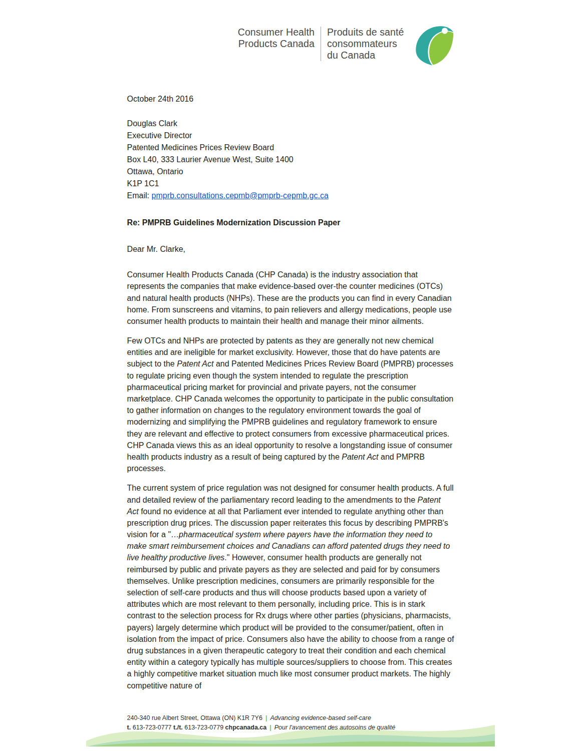Consumer Health Products Canada
Produits de santé consommateurs du Canada
October 24th 2016
Douglas Clark
Executive Director
Patented Medicines Prices Review Board
Box L40, 333 Laurier Avenue West, Suite 1400
Ottawa, Ontario
K1P 1C1
Email: pmprb.consultations.cepmb@pmprb-cepmb.gc.ca
Re: PMPRB Guidelines Modernization Discussion Paper
Dear Mr. Clarke,
Consumer Health Products Canada (CHP Canada) is the industry association that represents the companies that make evidence-based over-the counter medicines (OTCs) and natural health products (NHPs). These are the products you can find in every Canadian home. From sunscreens and vitamins, to pain relievers and allergy medications, people use consumer health products to maintain their health and manage their minor ailments.
Few OTCs and NHPs are protected by patents as they are generally not new chemical entities and are ineligible for market exclusivity. However, those that do have patents are subject to the Patent Act and Patented Medicines Prices Review Board (PMPRB) processes to regulate pricing even though the system intended to regulate the prescription pharmaceutical pricing market for provincial and private payers, not the consumer marketplace. CHP Canada welcomes the opportunity to participate in the public consultation to gather information on changes to the regulatory environment towards the goal of modernizing and simplifying the PMPRB guidelines and regulatory framework to ensure they are relevant and effective to protect consumers from excessive pharmaceutical prices. CHP Canada views this as an ideal opportunity to resolve a longstanding issue of consumer health products industry as a result of being captured by the Patent Act and PMPRB processes.
The current system of price regulation was not designed for consumer health products. A full and detailed review of the parliamentary record leading to the amendments to the Patent Act found no evidence at all that Parliament ever intended to regulate anything other than prescription drug prices. The discussion paper reiterates this focus by describing PMPRB's vision for a "…pharmaceutical system where payers have the information they need to make smart reimbursement choices and Canadians can afford patented drugs they need to live healthy productive lives." However, consumer health products are generally not reimbursed by public and private payers as they are selected and paid for by consumers themselves. Unlike prescription medicines, consumers are primarily responsible for the selection of self-care products and thus will choose products based upon a variety of attributes which are most relevant to them personally, including price. This is in stark contrast to the selection process for Rx drugs where other parties (physicians, pharmacists, payers) largely determine which product will be provided to the consumer/patient, often in isolation from the impact of price. Consumers also have the ability to choose from a range of drug substances in a given therapeutic category to treat their condition and each chemical entity within a category typically has multiple sources/suppliers to choose from. This creates a highly competitive market situation much like most consumer product markets. The highly competitive nature of
240-340 rue Albert Street, Ottawa (ON) K1R 7Y6|Advancing evidence-based self-care
t. 613-723-0777 t./t. 613-723-0779 chpcanada.ca|Pour l'avancement des autosoins de qualité